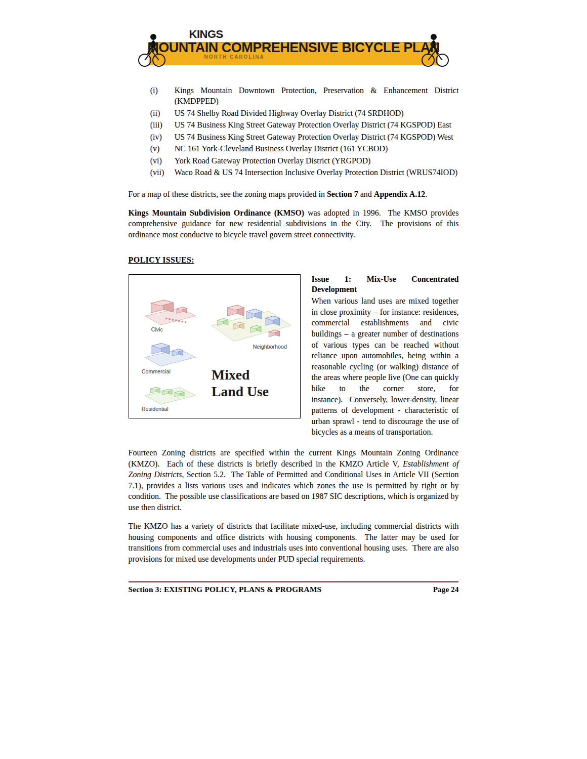KINGS MOUNTAIN COMPREHENSIVE BICYCLE PLAN NORTH CAROLINA
(i) Kings Mountain Downtown Protection, Preservation&Enhancement District (KMDPPED)
(ii) US 74 Shelby Road Divided Highway Overlay District (74 SRDHOD)
(iii) US 74 Business King Street Gateway Protection Overlay District (74 KGSPOD) East
(iv) US 74 Business King Street Gateway Protection Overlay District (74 KGSPOD) West
(v) NC 161 York-Cleveland Business Overlay District (161 YCBOD)
(vi) York Road Gateway Protection Overlay District (YRGPOD)
(vii) Waco Road & US 74 Intersection Inclusive Overlay Protection District (WRUS74IOD)
For a map of these districts, see the zoning maps provided in Section 7 and Appendix A.12.
Kings Mountain Subdivision Ordinance (KMSO) was adopted in 1996. The KMSO provides comprehensive guidance for new residential subdivisions in the City. The provisions of this ordinance most conducive to bicycle travel govern street connectivity.
POLICY ISSUES:
Civic Commercial Residential Neighborhood Mixed Land Use
Issue 1: Mix-Use Concentrated Development
When various land uses are mixed together in close proximity – for instance: residences, commercial establishments and civic buildings – a greater number of destinations of various types can be reached without reliance upon automobiles, being within a reasonable cycling (or walking) distance of the areas where people live (One can quickly bike to the corner store, for instance). Conversely, lower-density, linear patterns of development - characteristic of urban sprawl - tend to discourage the use of bicycles as a means of transportation.
Fourteen Zoning districts are specified within the current Kings Mountain Zoning Ordinance (KMZO). Each of these districts is briefly described in the KMZO Article V, Establishment of Zoning Districts, Section 5.2. The Table of Permitted and Conditional Uses in Article VII (Section 7.1), provides a lists various uses and indicates which zones the use is permitted by right or by condition. The possible use classifications are based on 1987 SIC descriptions, which is organized by use then district.
The KMZO has a variety of districts that facilitate mixed-use, including commercial districts with housing components and office districts with housing components. The latter may be used for transitions from commercial uses and industrials uses into conventional housing uses. There are also provisions for mixed use developments under PUD special requirements.
Section 3: EXISTING POLICY, PLANS & PROGRAMS
Page 24